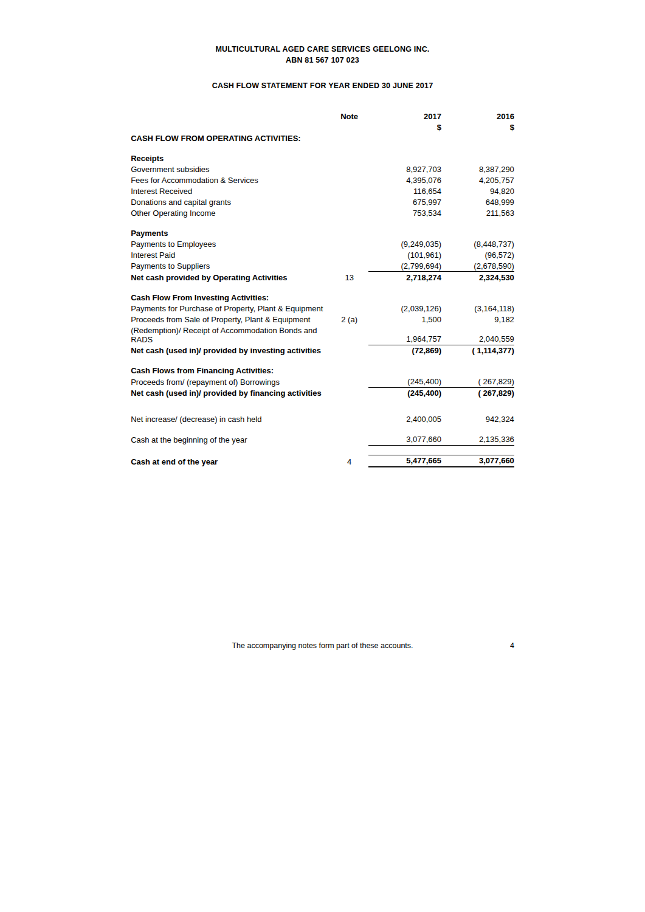MULTICULTURAL AGED CARE SERVICES GEELONG INC.
ABN 81 567 107 023
CASH FLOW STATEMENT FOR YEAR ENDED 30 JUNE 2017
| | Note | 2017 | 2016 |
| | | $ | $ |
| CASH FLOW FROM OPERATING ACTIVITIES: | | | |
| Receipts | | | |
| Government subsidies | | 8,927,703 | 8,387,290 |
| Fees for Accommodation & Services | | 4,395,076 | 4,205,757 |
| Interest Received | | 116,654 | 94,820 |
| Donations and capital grants | | 675,997 | 648,999 |
| Other Operating Income | | 753,534 | 211,563 |
| Payments | | | |
| Payments to Employees | | (9,249,035) | (8,448,737) |
| Interest Paid | | (101,961) | (96,572) |
| Payments to Suppliers | | (2,799,694) | (2,678,590) |
| Net cash provided by Operating Activities | 13 | 2,718,274 | 2,324,530 |
| Cash Flow From Investing Activities: | | | |
| Payments for Purchase of Property, Plant & Equipment | | (2,039,126) | (3,164,118) |
| Proceeds from Sale of Property, Plant & Equipment | 2 (a) | 1,500 | 9,182 |
| (Redemption)/ Receipt of Accommodation Bonds and RADS | | 1,964,757 | 2,040,559 |
| Net cash (used in)/ provided by investing activities | | (72,869) | ( 1,114,377) |
| Cash Flows from Financing Activities: | | | |
| Proceeds from/ (repayment of) Borrowings | | (245,400) | ( 267,829) |
| Net cash (used in)/ provided by financing activities | | (245,400) | ( 267,829) |
| Net increase/ (decrease) in cash held | | 2,400,005 | 942,324 |
| Cash at the beginning of the year | | 3,077,660 | 2,135,336 |
| Cash at end of the year | 4 | 5,477,665 | 3,077,660 |
The accompanying notes form part of these accounts.
4